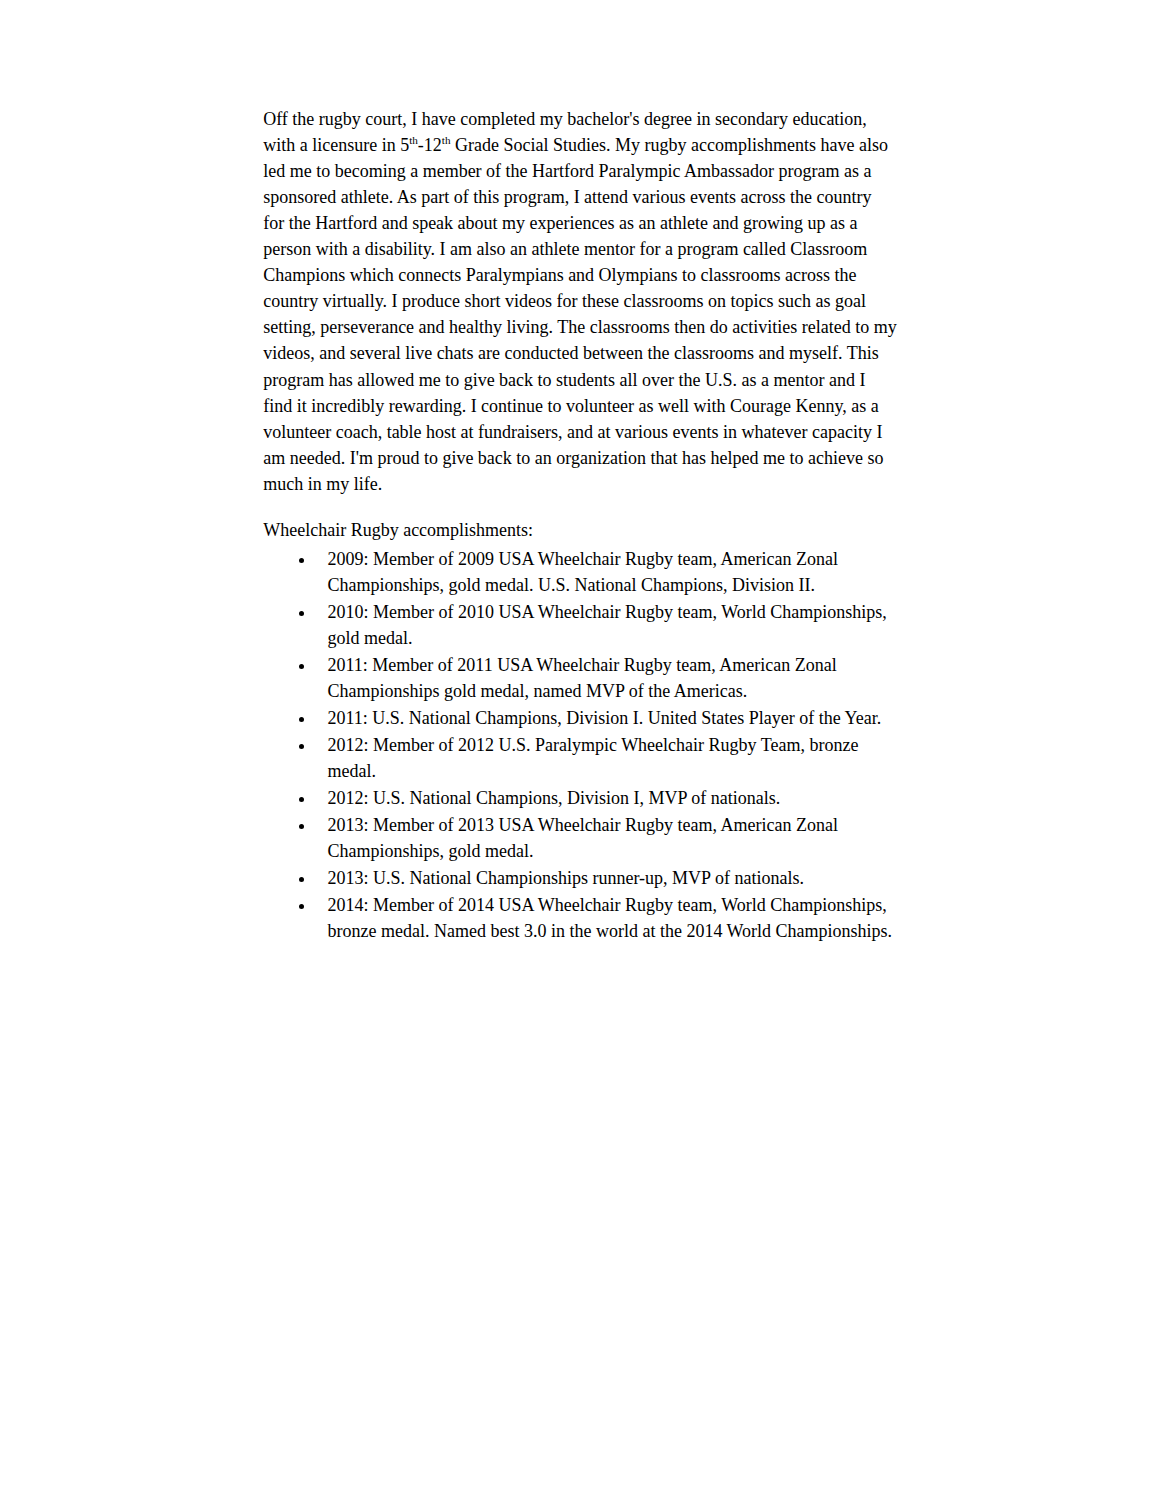Off the rugby court, I have completed my bachelor's degree in secondary education, with a licensure in 5th-12th Grade Social Studies. My rugby accomplishments have also led me to becoming a member of the Hartford Paralympic Ambassador program as a sponsored athlete. As part of this program, I attend various events across the country for the Hartford and speak about my experiences as an athlete and growing up as a person with a disability. I am also an athlete mentor for a program called Classroom Champions which connects Paralympians and Olympians to classrooms across the country virtually. I produce short videos for these classrooms on topics such as goal setting, perseverance and healthy living. The classrooms then do activities related to my videos, and several live chats are conducted between the classrooms and myself. This program has allowed me to give back to students all over the U.S. as a mentor and I find it incredibly rewarding. I continue to volunteer as well with Courage Kenny, as a volunteer coach, table host at fundraisers, and at various events in whatever capacity I am needed. I'm proud to give back to an organization that has helped me to achieve so much in my life.
Wheelchair Rugby accomplishments:
2009: Member of 2009 USA Wheelchair Rugby team, American Zonal Championships, gold medal. U.S. National Champions, Division II.
2010: Member of 2010 USA Wheelchair Rugby team, World Championships, gold medal.
2011: Member of 2011 USA Wheelchair Rugby team, American Zonal Championships gold medal, named MVP of the Americas.
2011: U.S. National Champions, Division I. United States Player of the Year.
2012: Member of 2012 U.S. Paralympic Wheelchair Rugby Team, bronze medal.
2012: U.S. National Champions, Division I, MVP of nationals.
2013: Member of 2013 USA Wheelchair Rugby team, American Zonal Championships, gold medal.
2013: U.S. National Championships runner-up, MVP of nationals.
2014: Member of 2014 USA Wheelchair Rugby team, World Championships, bronze medal. Named best 3.0 in the world at the 2014 World Championships.